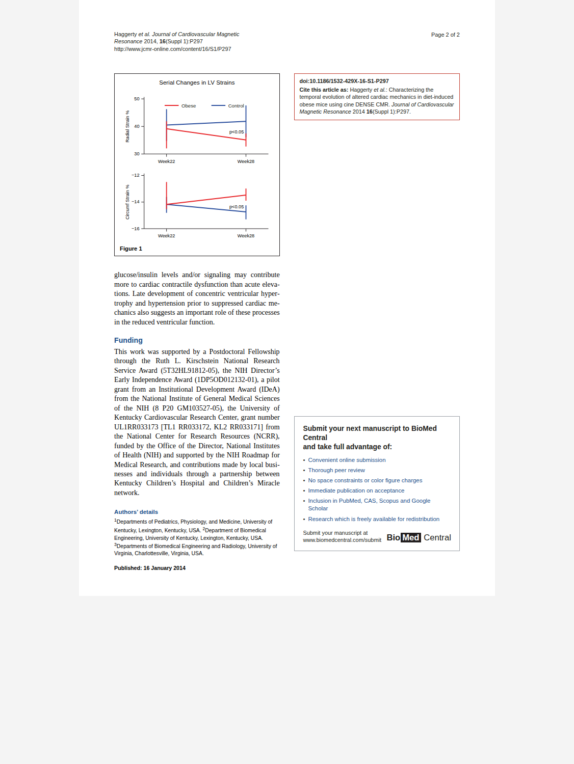Haggerty et al. Journal of Cardiovascular Magnetic
Resonance 2014, 16(Suppl 1):P297
http://www.jcmr-online.com/content/16/S1/P297
Page 2 of 2
Serial Changes in LV Strains
50 40 30 Radial Strain % Week22 Week28 Obese Control p<0.05 −12 −14 −16 Circumf Strain % Week22 Week28 p<0.05
Figure 1
glucose/insulin levels and/or signaling may contribute more to cardiac contractile dysfunction than acute elevations. Late development of concentric ventricular hypertrophy and hypertension prior to suppressed cardiac mechanics also suggests an important role of these processes in the reduced ventricular function.
Funding
This work was supported by a Postdoctoral Fellowship through the Ruth L. Kirschstein National Research Service Award (5T32HL91812-05), the NIH Director’s Early Independence Award (1DP5OD012132-01), a pilot grant from an Institutional Development Award (IDeA) from the National Institute of General Medical Sciences of the NIH (8 P20 GM103527-05), the University of Kentucky Cardiovascular Research Center, grant number UL1RR033173 [TL1 RR033172, KL2 RR033171] from the National Center for Research Resources (NCRR), funded by the Office of the Director, National Institutes of Health (NIH) and supported by the NIH Roadmap for Medical Research, and contributions made by local businesses and individuals through a partnership between Kentucky Children’s Hospital and Children’s Miracle network.
Authors’ details
1Departments of Pediatrics, Physiology, and Medicine, University of Kentucky, Lexington, Kentucky, USA. 2Department of Biomedical Engineering, University of Kentucky, Lexington, Kentucky, USA. 3Departments of Biomedical Engineering and Radiology, University of Virginia, Charlottesville, Virginia, USA.
Published: 16 January 2014
doi:10.1186/1532-429X-16-S1-P297
Cite this article as: Haggerty et al.: Characterizing the temporal evolution of altered cardiac mechanics in diet-induced obese mice using cine DENSE CMR. Journal of Cardiovascular Magnetic Resonance 2014 16(Suppl 1):P297.
Submit your next manuscript to BioMed Central
and take full advantage of:
Convenient online submission
Thorough peer review
No space constraints or color figure charges
Immediate publication on acceptance
Inclusion in PubMed, CAS, Scopus and Google Scholar
Research which is freely available for redistribution
Submit your manuscript at
www.biomedcentral.com/submit
Bio Med Central